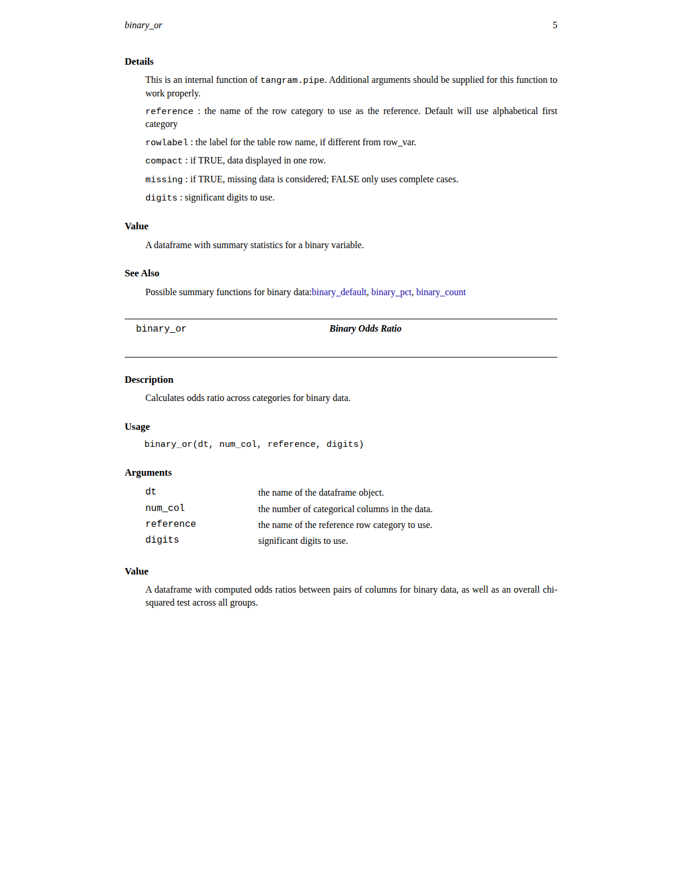binary_or 5
Details
This is an internal function of tangram.pipe. Additional arguments should be supplied for this function to work properly.
reference : the name of the row category to use as the reference. Default will use alphabetical first category
rowlabel : the label for the table row name, if different from row_var.
compact : if TRUE, data displayed in one row.
missing : if TRUE, missing data is considered; FALSE only uses complete cases.
digits : significant digits to use.
Value
A dataframe with summary statistics for a binary variable.
See Also
Possible summary functions for binary data:binary_default, binary_pct, binary_count
binary_or Binary Odds Ratio
Description
Calculates odds ratio across categories for binary data.
Usage
binary_or(dt, num_col, reference, digits)
Arguments
| dt | the name of the dataframe object. |
| num_col | the number of categorical columns in the data. |
| reference | the name of the reference row category to use. |
| digits | significant digits to use. |
Value
A dataframe with computed odds ratios between pairs of columns for binary data, as well as an overall chi-squared test across all groups.